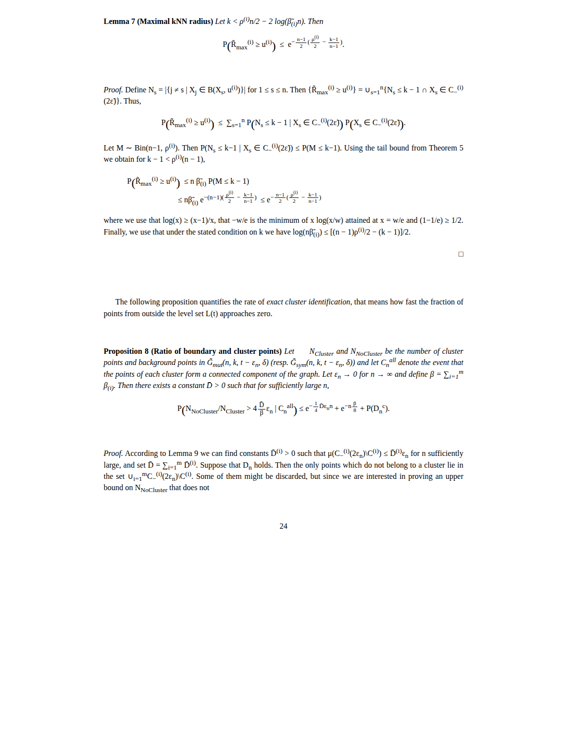Lemma 7 (Maximal kNN radius) Let k < ρ(i)n/2 − 2 log(β̃(i)n). Then
P(R̃max(i) ≥ u(i)) ≤ e−n−12(ρ(i) 2 − k−1 n−1).
Proof. Define Ns = |{j ≠ s | Xj ∈ B(Xs, u(i))}| for 1 ≤ s ≤ n. Then {R̃max(i) ≥ u(i)} = ∪s=1n{Ns ≤ k − 1 ∩ Xs ∈ C−(i)(2ε̃)}. Thus,
P(R̃max(i) ≥ u(i)) ≤ ∑s=1n P(Ns ≤ k − 1 | Xs ∈ C−(i)(2ε̃)) P(Xs ∈ C−(i)(2ε̃)).
Let M ∼ Bin(n−1, ρ(i)). Then P(Ns ≤ k−1 | Xs ∈ C−(i)(2ε̃)) ≤ P(M ≤ k−1). Using the tail bound from Theorem 5 we obtain for k − 1 < ρ(i)(n − 1),
P(R̃max(i) ≥ u(i)) ≤ n β̃(i) P(M ≤ k − 1)
≤ nβ̃(i) e−(n−1)(ρ(i) 2 − k−1 n−1) ≤ e−n−12(ρ(i) 2 − k−1 n−1)
where we use that log(x) ≥ (x−1)/x, that −w/e is the minimum of x log(x/w) attained at x = w/e and (1−1/e) ≥ 1/2. Finally, we use that under the stated condition on k we have log(nβ̃(i)) ≤ [(n − 1)ρ(i)/2 − (k − 1)]/2.
□
The following proposition quantifies the rate of exact cluster identification, that means how fast the fraction of points from outside the level set L(t) approaches zero.
Proposition 8 (Ratio of boundary and cluster points) Let NCluster and NNoCluster be the number of cluster points and background points in G̃mut(n, k, t − εn, δ) (resp. G̃sym(n, k, t − εn, δ)) and let Cnall denote the event that the points of each cluster form a connected component of the graph. Let εn → 0 for n → ∞ and define β = ∑i=1m β(i). Then there exists a constant D̄ > 0 such that for sufficiently large n,
P(NNoCluster/NCluster > 4D̄βεn | Cnall) ≤ e−14 D̄εnn + e−nβ 8 + P(Dnc).
Proof. According to Lemma 9 we can find constants D̄(i) > 0 such that μ(C−(i)(2εn)\C(i)) ≤ D̄(i)εn for n sufficiently large, and set D̄ = ∑i=1m D̄(i). Suppose that Dn holds. Then the only points which do not belong to a cluster lie in the set ∪i=1mC−(i)(2εn)\C(i). Some of them might be discarded, but since we are interested in proving an upper bound on NNoCluster that does not
24